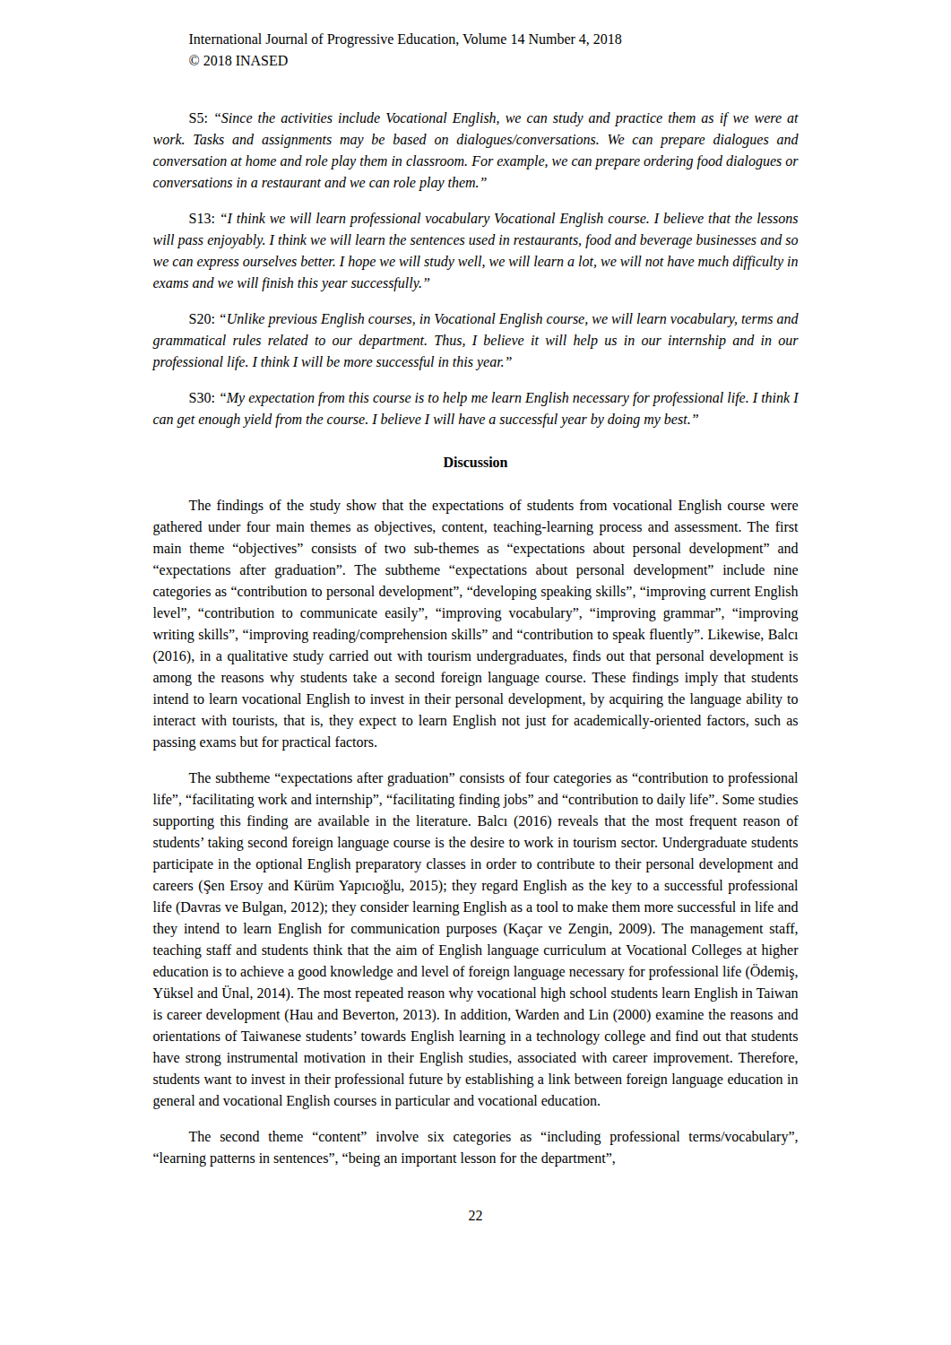International Journal of Progressive Education, Volume 14 Number 4, 2018
© 2018 INASED
S5: “Since the activities include Vocational English, we can study and practice them as if we were at work. Tasks and assignments may be based on dialogues/conversations. We can prepare dialogues and conversation at home and role play them in classroom. For example, we can prepare ordering food dialogues or conversations in a restaurant and we can role play them.”
S13: “I think we will learn professional vocabulary Vocational English course. I believe that the lessons will pass enjoyably. I think we will learn the sentences used in restaurants, food and beverage businesses and so we can express ourselves better. I hope we will study well, we will learn a lot, we will not have much difficulty in exams and we will finish this year successfully.”
S20: “Unlike previous English courses, in Vocational English course, we will learn vocabulary, terms and grammatical rules related to our department. Thus, I believe it will help us in our internship and in our professional life. I think I will be more successful in this year.”
S30: “My expectation from this course is to help me learn English necessary for professional life. I think I can get enough yield from the course. I believe I will have a successful year by doing my best.”
Discussion
The findings of the study show that the expectations of students from vocational English course were gathered under four main themes as objectives, content, teaching-learning process and assessment. The first main theme “objectives” consists of two sub-themes as “expectations about personal development” and “expectations after graduation”. The subtheme “expectations about personal development” include nine categories as “contribution to personal development”, “developing speaking skills”, “improving current English level”, “contribution to communicate easily”, “improving vocabulary”, “improving grammar”, “improving writing skills”, “improving reading/comprehension skills” and “contribution to speak fluently”. Likewise, Balcı (2016), in a qualitative study carried out with tourism undergraduates, finds out that personal development is among the reasons why students take a second foreign language course. These findings imply that students intend to learn vocational English to invest in their personal development, by acquiring the language ability to interact with tourists, that is, they expect to learn English not just for academically-oriented factors, such as passing exams but for practical factors.
The subtheme “expectations after graduation” consists of four categories as “contribution to professional life”, “facilitating work and internship”, “facilitating finding jobs” and “contribution to daily life”. Some studies supporting this finding are available in the literature. Balcı (2016) reveals that the most frequent reason of students’ taking second foreign language course is the desire to work in tourism sector. Undergraduate students participate in the optional English preparatory classes in order to contribute to their personal development and careers (Şen Ersoy and Kürüm Yapıcıoğlu, 2015); they regard English as the key to a successful professional life (Davras ve Bulgan, 2012); they consider learning English as a tool to make them more successful in life and they intend to learn English for communication purposes (Kaçar ve Zengin, 2009). The management staff, teaching staff and students think that the aim of English language curriculum at Vocational Colleges at higher education is to achieve a good knowledge and level of foreign language necessary for professional life (Ödemiş, Yüksel and Ünal, 2014). The most repeated reason why vocational high school students learn English in Taiwan is career development (Hau and Beverton, 2013). In addition, Warden and Lin (2000) examine the reasons and orientations of Taiwanese students’ towards English learning in a technology college and find out that students have strong instrumental motivation in their English studies, associated with career improvement. Therefore, students want to invest in their professional future by establishing a link between foreign language education in general and vocational English courses in particular and vocational education.
The second theme “content” involve six categories as “including professional terms/vocabulary”, “learning patterns in sentences”, “being an important lesson for the department”,
22